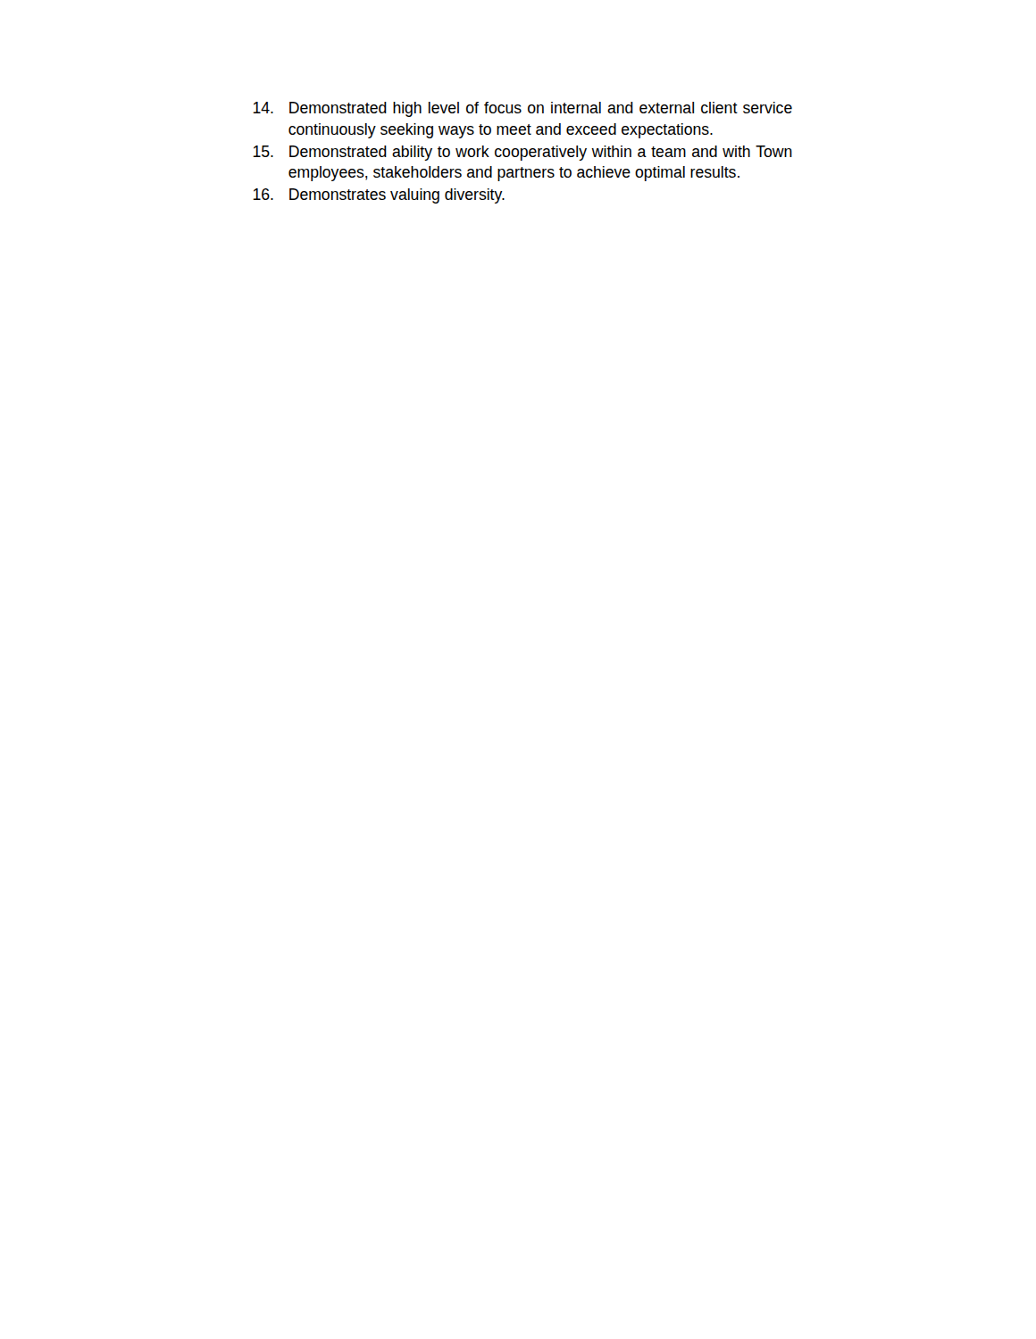14. Demonstrated high level of focus on internal and external client service continuously seeking ways to meet and exceed expectations.
15. Demonstrated ability to work cooperatively within a team and with Town employees, stakeholders and partners to achieve optimal results.
16. Demonstrates valuing diversity.